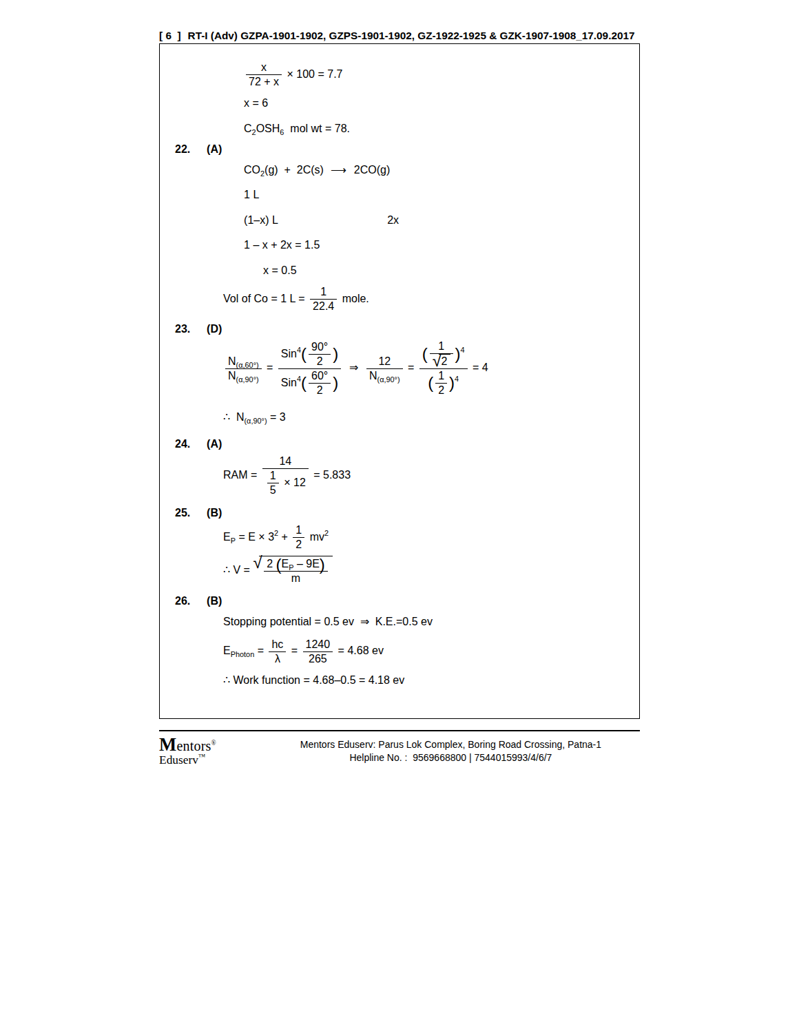[ 6 ]
RT-I (Adv) GZPA-1901-1902, GZPS-1901-1902, GZ-1922-1925 & GZK-1907-1908_17.09.2017
x 72 + x × 100 = 7.7
x = 6
C2OSH6 mol wt = 78.
22.(A)
CO2(g) + 2C(s) ⟶ 2CO(g)
1 L
(1–x) L 2x
1 – x + 2x = 1.5
x = 0.5
Vol of Co = 1 L = 122.4 mole.
23.(D)
N(α,60°) N(α,90°) = Sin4(90°2) Sin4(60°2) ⇒ 12 N(α,90°) = (12)4 (12)4 = 4
∴ N(α,90°) = 3
24.(A)
RAM = 14 15 × 12 = 5.833
25.(B)
EP = E × 32 + 12 mv2
∴ V = 2 (EP – 9E) m
26.(B)
Stopping potential = 0.5 ev ⇒ K.E.=0.5 ev
EPhoton = hc λ = 1240265 = 4.68 ev
∴ Work function = 4.68–0.5 = 4.18 ev
Mentors®
Eduserv™
Mentors Eduserv: Parus Lok Complex, Boring Road Crossing, Patna-1
Helpline No. : 9569668800 | 7544015993/4/6/7